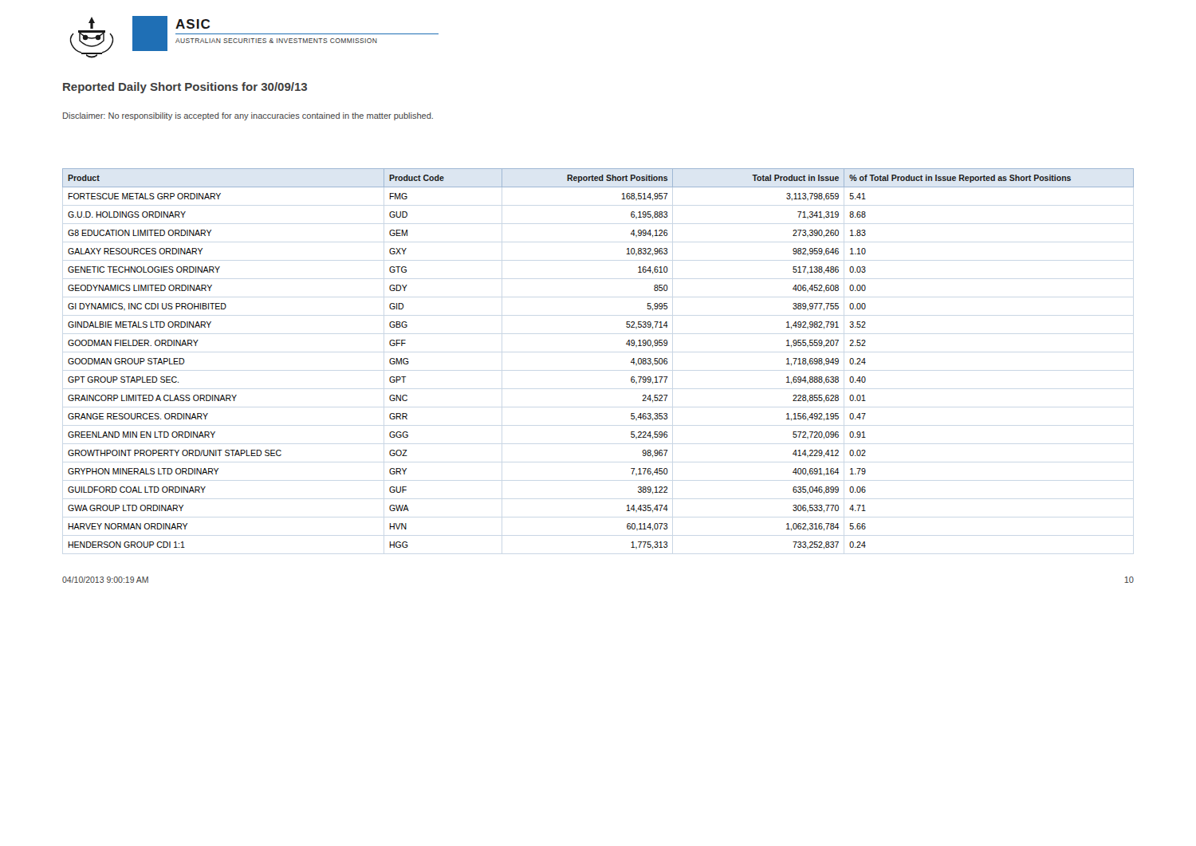ASIC
Australian Securities & Investments Commission
Reported Daily Short Positions for 30/09/13
Disclaimer: No responsibility is accepted for any inaccuracies contained in the matter published.
| Product | Product Code | Reported Short Positions | Total Product in Issue | % of Total Product in Issue Reported as Short Positions |
| --- | --- | --- | --- | --- |
| FORTESCUE METALS GRP ORDINARY | FMG | 168,514,957 | 3,113,798,659 | 5.41 |
| G.U.D. HOLDINGS ORDINARY | GUD | 6,195,883 | 71,341,319 | 8.68 |
| G8 EDUCATION LIMITED ORDINARY | GEM | 4,994,126 | 273,390,260 | 1.83 |
| GALAXY RESOURCES ORDINARY | GXY | 10,832,963 | 982,959,646 | 1.10 |
| GENETIC TECHNOLOGIES ORDINARY | GTG | 164,610 | 517,138,486 | 0.03 |
| GEODYNAMICS LIMITED ORDINARY | GDY | 850 | 406,452,608 | 0.00 |
| GI DYNAMICS, INC CDI US PROHIBITED | GID | 5,995 | 389,977,755 | 0.00 |
| GINDALBIE METALS LTD ORDINARY | GBG | 52,539,714 | 1,492,982,791 | 3.52 |
| GOODMAN FIELDER. ORDINARY | GFF | 49,190,959 | 1,955,559,207 | 2.52 |
| GOODMAN GROUP STAPLED | GMG | 4,083,506 | 1,718,698,949 | 0.24 |
| GPT GROUP STAPLED SEC. | GPT | 6,799,177 | 1,694,888,638 | 0.40 |
| GRAINCORP LIMITED A CLASS ORDINARY | GNC | 24,527 | 228,855,628 | 0.01 |
| GRANGE RESOURCES. ORDINARY | GRR | 5,463,353 | 1,156,492,195 | 0.47 |
| GREENLAND MIN EN LTD ORDINARY | GGG | 5,224,596 | 572,720,096 | 0.91 |
| GROWTHPOINT PROPERTY ORD/UNIT STAPLED SEC | GOZ | 98,967 | 414,229,412 | 0.02 |
| GRYPHON MINERALS LTD ORDINARY | GRY | 7,176,450 | 400,691,164 | 1.79 |
| GUILDFORD COAL LTD ORDINARY | GUF | 389,122 | 635,046,899 | 0.06 |
| GWA GROUP LTD ORDINARY | GWA | 14,435,474 | 306,533,770 | 4.71 |
| HARVEY NORMAN ORDINARY | HVN | 60,114,073 | 1,062,316,784 | 5.66 |
| HENDERSON GROUP CDI 1:1 | HGG | 1,775,313 | 733,252,837 | 0.24 |
04/10/2013 9:00:19 AM
10